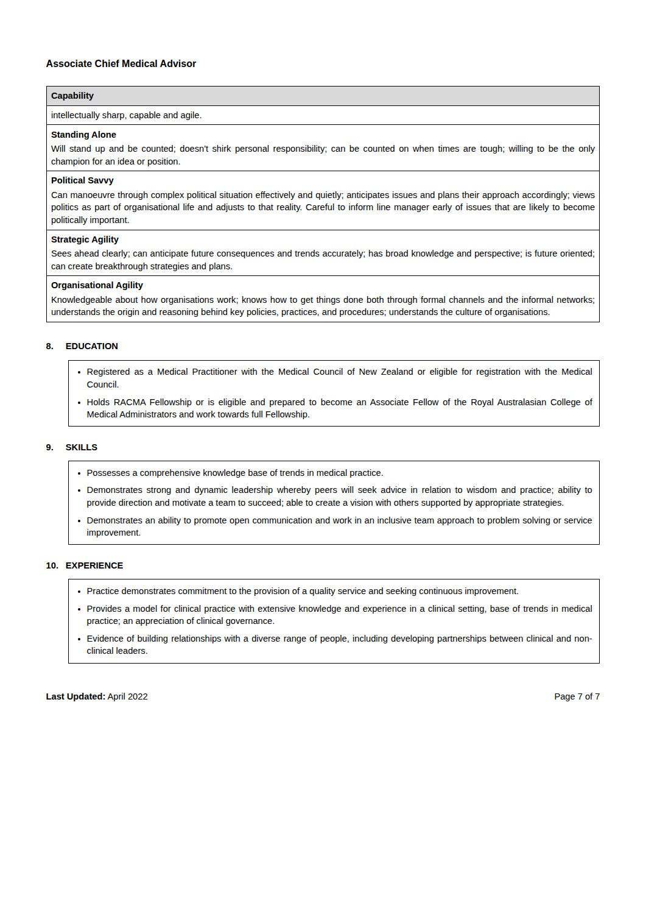Associate Chief Medical Advisor
| Capability |
| --- |
| intellectually sharp, capable and agile. |
| Standing Alone Will stand up and be counted; doesn't shirk personal responsibility; can be counted on when times are tough; willing to be the only champion for an idea or position. |
| Political Savvy Can manoeuvre through complex political situation effectively and quietly; anticipates issues and plans their approach accordingly; views politics as part of organisational life and adjusts to that reality. Careful to inform line manager early of issues that are likely to become politically important. |
| Strategic Agility Sees ahead clearly; can anticipate future consequences and trends accurately; has broad knowledge and perspective; is future oriented; can create breakthrough strategies and plans. |
| Organisational Agility Knowledgeable about how organisations work; knows how to get things done both through formal channels and the informal networks; understands the origin and reasoning behind key policies, practices, and procedures; understands the culture of organisations. |
8. EDUCATION
Registered as a Medical Practitioner with the Medical Council of New Zealand or eligible for registration with the Medical Council.
Holds RACMA Fellowship or is eligible and prepared to become an Associate Fellow of the Royal Australasian College of Medical Administrators and work towards full Fellowship.
9. SKILLS
Possesses a comprehensive knowledge base of trends in medical practice.
Demonstrates strong and dynamic leadership whereby peers will seek advice in relation to wisdom and practice; ability to provide direction and motivate a team to succeed; able to create a vision with others supported by appropriate strategies.
Demonstrates an ability to promote open communication and work in an inclusive team approach to problem solving or service improvement.
10. EXPERIENCE
Practice demonstrates commitment to the provision of a quality service and seeking continuous improvement.
Provides a model for clinical practice with extensive knowledge and experience in a clinical setting, base of trends in medical practice; an appreciation of clinical governance.
Evidence of building relationships with a diverse range of people, including developing partnerships between clinical and non-clinical leaders.
Last Updated: April 2022
Page 7 of 7